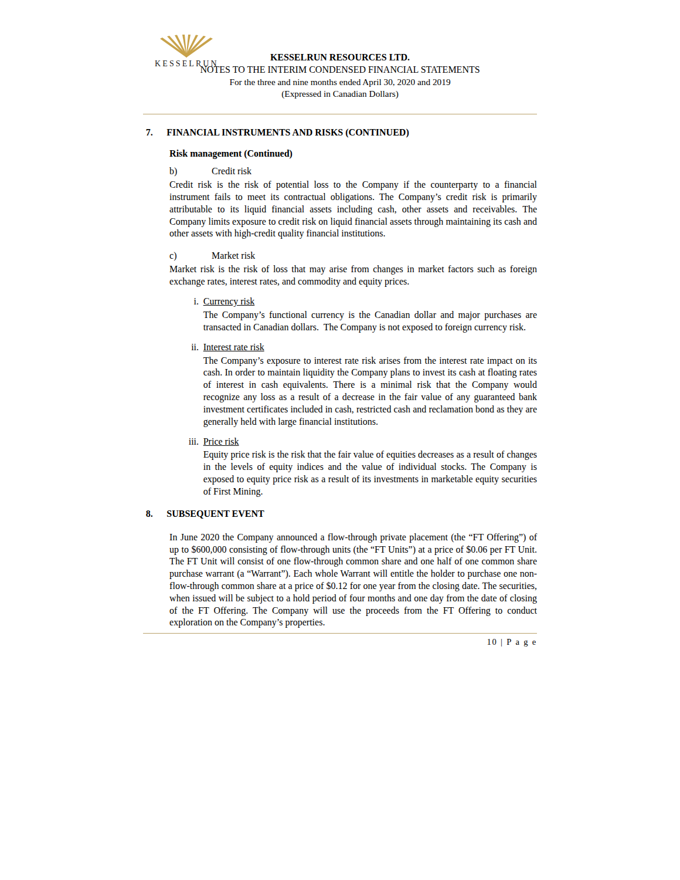KESSELRUN
KESSELRUN RESOURCES LTD.
NOTES TO THE INTERIM CONDENSED FINANCIAL STATEMENTS
For the three and nine months ended April 30, 2020 and 2019
(Expressed in Canadian Dollars)
7. FINANCIAL INSTRUMENTS AND RISKS (CONTINUED)
Risk management (Continued)
b) Credit risk
Credit risk is the risk of potential loss to the Company if the counterparty to a financial instrument fails to meet its contractual obligations. The Company’s credit risk is primarily attributable to its liquid financial assets including cash, other assets and receivables. The Company limits exposure to credit risk on liquid financial assets through maintaining its cash and other assets with high-credit quality financial institutions.
c) Market risk
Market risk is the risk of loss that may arise from changes in market factors such as foreign exchange rates, interest rates, and commodity and equity prices.
i. Currency risk
The Company’s functional currency is the Canadian dollar and major purchases are transacted in Canadian dollars. The Company is not exposed to foreign currency risk.
ii. Interest rate risk
The Company’s exposure to interest rate risk arises from the interest rate impact on its cash. In order to maintain liquidity the Company plans to invest its cash at floating rates of interest in cash equivalents. There is a minimal risk that the Company would recognize any loss as a result of a decrease in the fair value of any guaranteed bank investment certificates included in cash, restricted cash and reclamation bond as they are generally held with large financial institutions.
iii. Price risk
Equity price risk is the risk that the fair value of equities decreases as a result of changes in the levels of equity indices and the value of individual stocks. The Company is exposed to equity price risk as a result of its investments in marketable equity securities of First Mining.
8. SUBSEQUENT EVENT
In June 2020 the Company announced a flow-through private placement (the “FT Offering”) of up to $600,000 consisting of flow-through units (the “FT Units”) at a price of $0.06 per FT Unit. The FT Unit will consist of one flow-through common share and one half of one common share purchase warrant (a “Warrant”). Each whole Warrant will entitle the holder to purchase one non-flow-through common share at a price of $0.12 for one year from the closing date. The securities, when issued will be subject to a hold period of four months and one day from the date of closing of the FT Offering. The Company will use the proceeds from the FT Offering to conduct exploration on the Company’s properties.
10 | P a g e